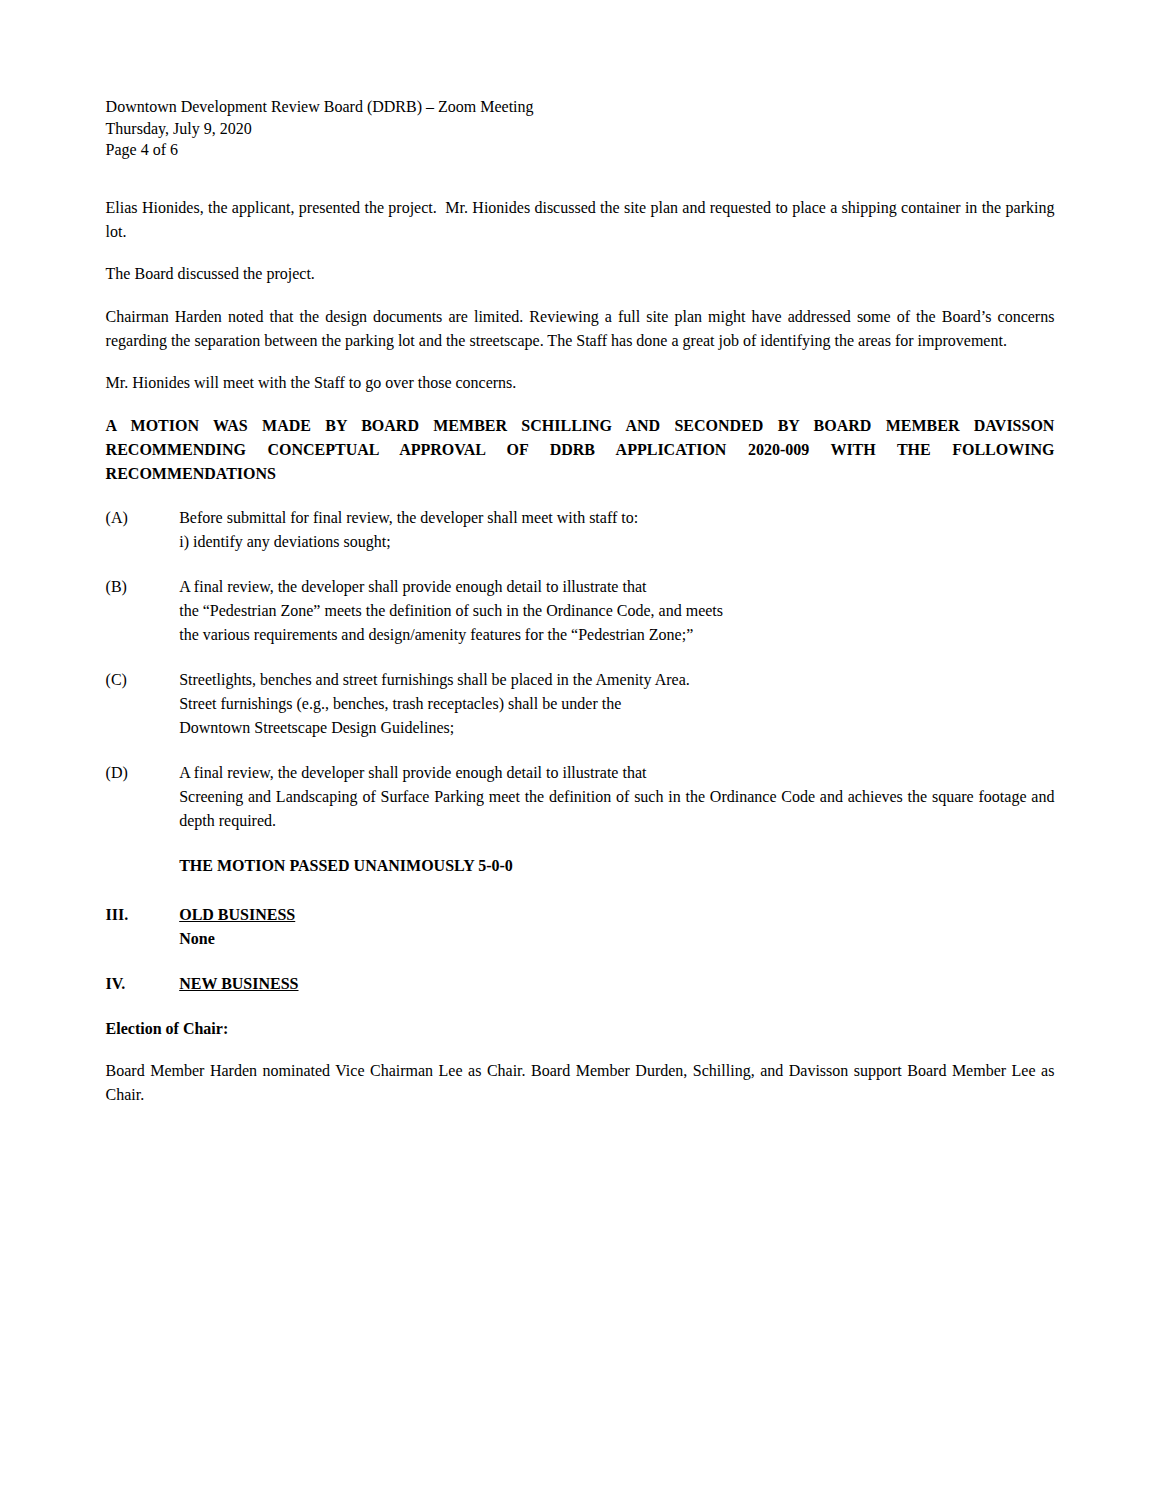Downtown Development Review Board (DDRB) – Zoom Meeting
Thursday, July 9, 2020
Page 4 of 6
Elias Hionides, the applicant, presented the project. Mr. Hionides discussed the site plan and requested to place a shipping container in the parking lot.
The Board discussed the project.
Chairman Harden noted that the design documents are limited. Reviewing a full site plan might have addressed some of the Board’s concerns regarding the separation between the parking lot and the streetscape. The Staff has done a great job of identifying the areas for improvement.
Mr. Hionides will meet with the Staff to go over those concerns.
A MOTION WAS MADE BY BOARD MEMBER SCHILLING AND SECONDED BY BOARD MEMBER DAVISSON RECOMMENDING CONCEPTUAL APPROVAL OF DDRB APPLICATION 2020-009 WITH THE FOLLOWING RECOMMENDATIONS
(A)
Before submittal for final review, the developer shall meet with staff to:
i) identify any deviations sought;
(B)
A final review, the developer shall provide enough detail to illustrate that
the “Pedestrian Zone” meets the definition of such in the Ordinance Code, and meets
the various requirements and design/amenity features for the “Pedestrian Zone;”
(C)
Streetlights, benches and street furnishings shall be placed in the Amenity Area.
Street furnishings (e.g., benches, trash receptacles) shall be under the
Downtown Streetscape Design Guidelines;
(D)
A final review, the developer shall provide enough detail to illustrate that
Screening and Landscaping of Surface Parking meet the definition of such in the Ordinance Code and achieves the square footage and depth required.
THE MOTION PASSED UNANIMOUSLY 5-0-0
III.
OLD BUSINESS
None
IV.
NEW BUSINESS
Election of Chair:
Board Member Harden nominated Vice Chairman Lee as Chair. Board Member Durden, Schilling, and Davisson support Board Member Lee as Chair.